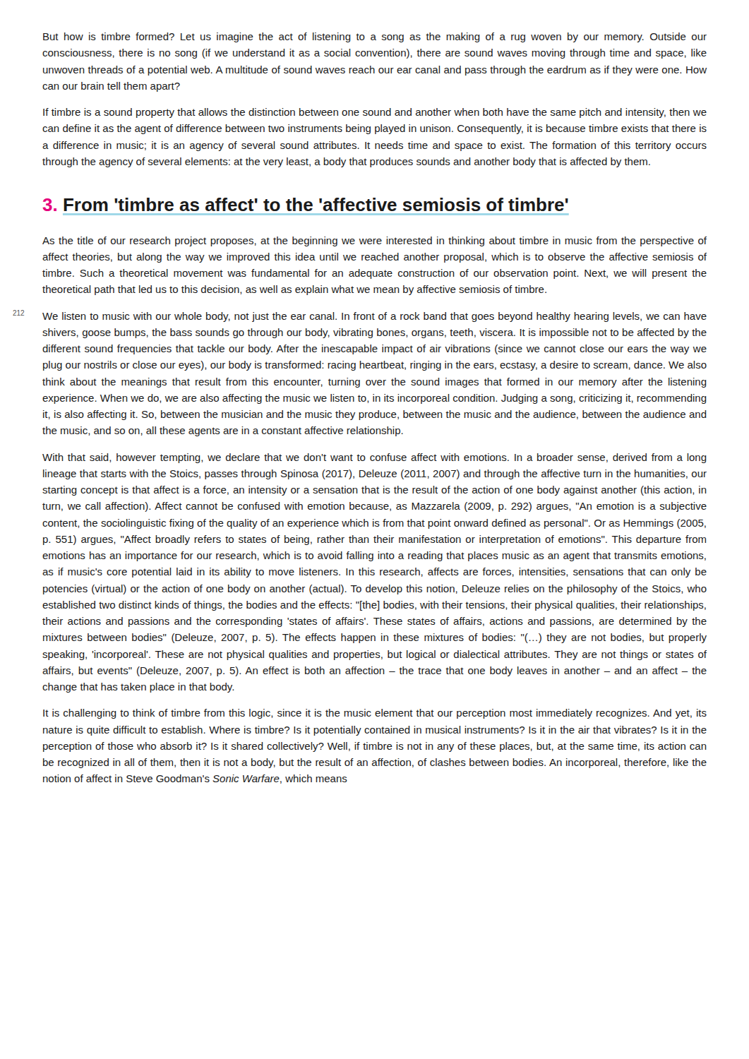But how is timbre formed? Let us imagine the act of listening to a song as the making of a rug woven by our memory. Outside our consciousness, there is no song (if we understand it as a social convention), there are sound waves moving through time and space, like unwoven threads of a potential web. A multitude of sound waves reach our ear canal and pass through the eardrum as if they were one. How can our brain tell them apart?
If timbre is a sound property that allows the distinction between one sound and another when both have the same pitch and intensity, then we can define it as the agent of difference between two instruments being played in unison. Consequently, it is because timbre exists that there is a difference in music; it is an agency of several sound attributes. It needs time and space to exist. The formation of this territory occurs through the agency of several elements: at the very least, a body that produces sounds and another body that is affected by them.
3. From 'timbre as affect' to the 'affective semiosis of timbre'
As the title of our research project proposes, at the beginning we were interested in thinking about timbre in music from the perspective of affect theories, but along the way we improved this idea until we reached another proposal, which is to observe the affective semiosis of timbre. Such a theoretical movement was fundamental for an adequate construction of our observation point. Next, we will present the theoretical path that led us to this decision, as well as explain what we mean by affective semiosis of timbre.
212 We listen to music with our whole body, not just the ear canal. In front of a rock band that goes beyond healthy hearing levels, we can have shivers, goose bumps, the bass sounds go through our body, vibrating bones, organs, teeth, viscera. It is impossible not to be affected by the different sound frequencies that tackle our body. After the inescapable impact of air vibrations (since we cannot close our ears the way we plug our nostrils or close our eyes), our body is transformed: racing heartbeat, ringing in the ears, ecstasy, a desire to scream, dance. We also think about the meanings that result from this encounter, turning over the sound images that formed in our memory after the listening experience. When we do, we are also affecting the music we listen to, in its incorporeal condition. Judging a song, criticizing it, recommending it, is also affecting it. So, between the musician and the music they produce, between the music and the audience, between the audience and the music, and so on, all these agents are in a constant affective relationship.
With that said, however tempting, we declare that we don't want to confuse affect with emotions. In a broader sense, derived from a long lineage that starts with the Stoics, passes through Spinosa (2017), Deleuze (2011, 2007) and through the affective turn in the humanities, our starting concept is that affect is a force, an intensity or a sensation that is the result of the action of one body against another (this action, in turn, we call affection). Affect cannot be confused with emotion because, as Mazzarela (2009, p. 292) argues, "An emotion is a subjective content, the sociolinguistic fixing of the quality of an experience which is from that point onward defined as personal". Or as Hemmings (2005, p. 551) argues, "Affect broadly refers to states of being, rather than their manifestation or interpretation of emotions". This departure from emotions has an importance for our research, which is to avoid falling into a reading that places music as an agent that transmits emotions, as if music's core potential laid in its ability to move listeners. In this research, affects are forces, intensities, sensations that can only be potencies (virtual) or the action of one body on another (actual). To develop this notion, Deleuze relies on the philosophy of the Stoics, who established two distinct kinds of things, the bodies and the effects: "[the] bodies, with their tensions, their physical qualities, their relationships, their actions and passions and the corresponding 'states of affairs'. These states of affairs, actions and passions, are determined by the mixtures between bodies" (Deleuze, 2007, p. 5). The effects happen in these mixtures of bodies: "(…) they are not bodies, but properly speaking, 'incorporeal'. These are not physical qualities and properties, but logical or dialectical attributes. They are not things or states of affairs, but events" (Deleuze, 2007, p. 5). An effect is both an affection – the trace that one body leaves in another – and an affect – the change that has taken place in that body.
It is challenging to think of timbre from this logic, since it is the music element that our perception most immediately recognizes. And yet, its nature is quite difficult to establish. Where is timbre? Is it potentially contained in musical instruments? Is it in the air that vibrates? Is it in the perception of those who absorb it? Is it shared collectively? Well, if timbre is not in any of these places, but, at the same time, its action can be recognized in all of them, then it is not a body, but the result of an affection, of clashes between bodies. An incorporeal, therefore, like the notion of affect in Steve Goodman's Sonic Warfare, which means